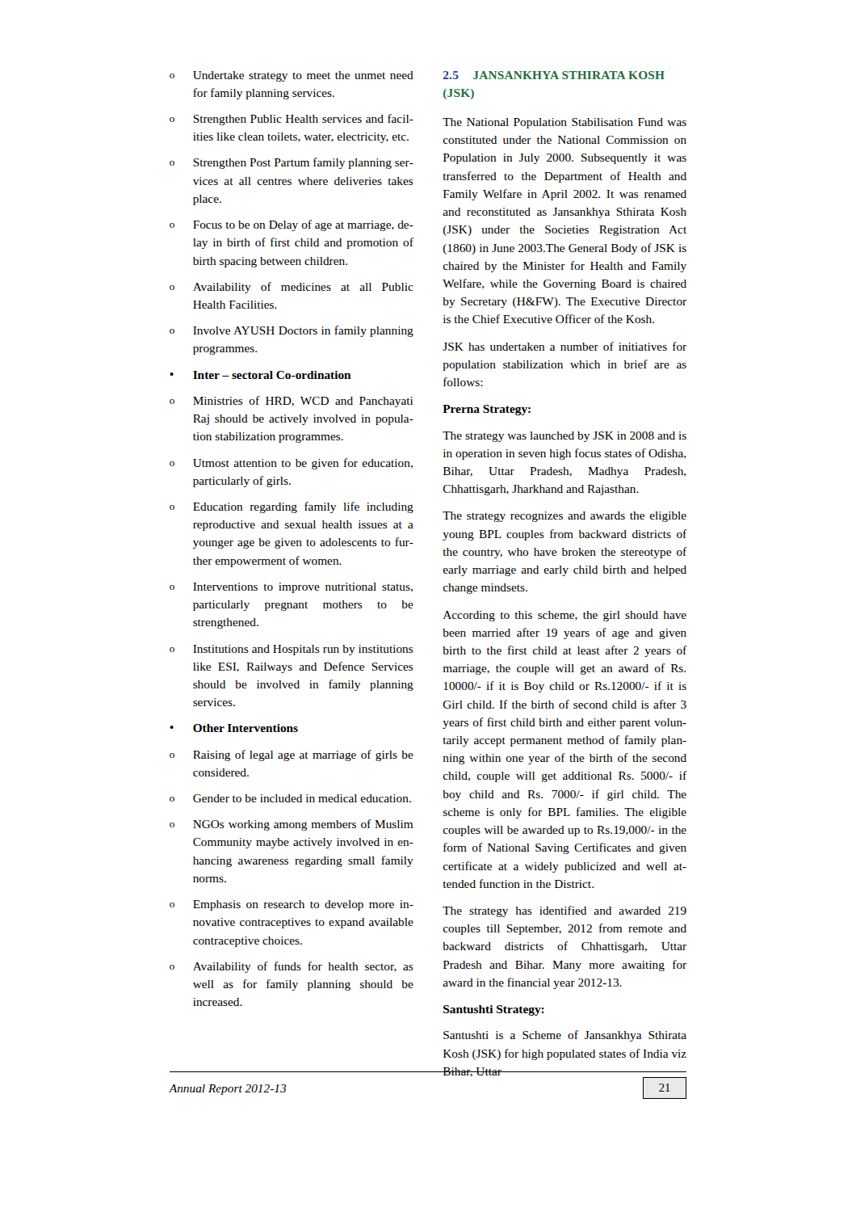o
Undertake strategy to meet the unmet need for family planning services.
o
Strengthen Public Health services and facilities like clean toilets, water, electricity, etc.
o
Strengthen Post Partum family planning services at all centres where deliveries takes place.
o
Focus to be on Delay of age at marriage, delay in birth of first child and promotion of birth spacing between children.
o
Availability of medicines at all Public Health Facilities.
o
Involve AYUSH Doctors in family planning programmes.
•
Inter – sectoral Co-ordination
o
Ministries of HRD, WCD and Panchayati Raj should be actively involved in population stabilization programmes.
o
Utmost attention to be given for education, particularly of girls.
o
Education regarding family life including reproductive and sexual health issues at a younger age be given to adolescents to further empowerment of women.
o
Interventions to improve nutritional status, particularly pregnant mothers to be strengthened.
o
Institutions and Hospitals run by institutions like ESI, Railways and Defence Services should be involved in family planning services.
•
Other Interventions
o
Raising of legal age at marriage of girls be considered.
o
Gender to be included in medical education.
o
NGOs working among members of Muslim Community maybe actively involved in enhancing awareness regarding small family norms.
o
Emphasis on research to develop more innovative contraceptives to expand available contraceptive choices.
o
Availability of funds for health sector, as well as for family planning should be increased.
2.5 JANSANKHYA STHIRATA KOSH (JSK)
The National Population Stabilisation Fund was constituted under the National Commission on Population in July 2000. Subsequently it was transferred to the Department of Health and Family Welfare in April 2002. It was renamed and reconstituted as Jansankhya Sthirata Kosh (JSK) under the Societies Registration Act (1860) in June 2003.The General Body of JSK is chaired by the Minister for Health and Family Welfare, while the Governing Board is chaired by Secretary (H&FW). The Executive Director is the Chief Executive Officer of the Kosh.
JSK has undertaken a number of initiatives for population stabilization which in brief are as follows:
Prerna Strategy:
The strategy was launched by JSK in 2008 and is in operation in seven high focus states of Odisha, Bihar, Uttar Pradesh, Madhya Pradesh, Chhattisgarh, Jharkhand and Rajasthan.
The strategy recognizes and awards the eligible young BPL couples from backward districts of the country, who have broken the stereotype of early marriage and early child birth and helped change mindsets.
According to this scheme, the girl should have been married after 19 years of age and given birth to the first child at least after 2 years of marriage, the couple will get an award of Rs. 10000/- if it is Boy child or Rs.12000/- if it is Girl child. If the birth of second child is after 3 years of first child birth and either parent voluntarily accept permanent method of family planning within one year of the birth of the second child, couple will get additional Rs. 5000/- if boy child and Rs. 7000/- if girl child. The scheme is only for BPL families. The eligible couples will be awarded up to Rs.19,000/- in the form of National Saving Certificates and given certificate at a widely publicized and well attended function in the District.
The strategy has identified and awarded 219 couples till September, 2012 from remote and backward districts of Chhattisgarh, Uttar Pradesh and Bihar. Many more awaiting for award in the financial year 2012-13.
Santushti Strategy:
Santushti is a Scheme of Jansankhya Sthirata Kosh (JSK) for high populated states of India viz Bihar, Uttar
Annual Report 2012-13
21